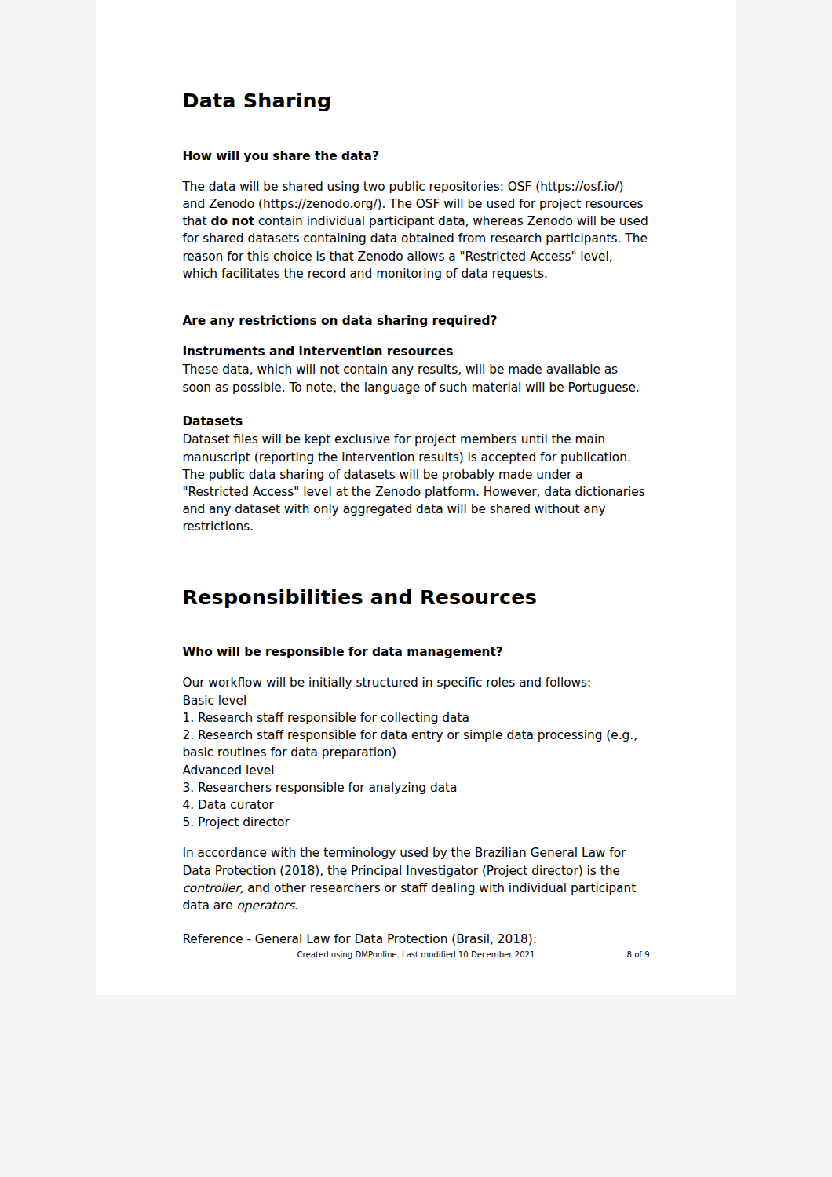Data Sharing
How will you share the data?
The data will be shared using two public repositories: OSF (https://osf.io/) and Zenodo (https://zenodo.org/). The OSF will be used for project resources that do not contain individual participant data, whereas Zenodo will be used for shared datasets containing data obtained from research participants. The reason for this choice is that Zenodo allows a "Restricted Access" level, which facilitates the record and monitoring of data requests.
Are any restrictions on data sharing required?
Instruments and intervention resources
These data, which will not contain any results, will be made available as soon as possible. To note, the language of such material will be Portuguese.
Datasets
Dataset files will be kept exclusive for project members until the main manuscript (reporting the intervention results) is accepted for publication. The public data sharing of datasets will be probably made under a "Restricted Access" level at the Zenodo platform. However, data dictionaries and any dataset with only aggregated data will be shared without any restrictions.
Responsibilities and Resources
Who will be responsible for data management?
Our workflow will be initially structured in specific roles and follows:
Basic level
1. Research staff responsible for collecting data
2. Research staff responsible for data entry or simple data processing (e.g., basic routines for data preparation)
Advanced level
3. Researchers responsible for analyzing data
4. Data curator
5. Project director
In accordance with the terminology used by the Brazilian General Law for Data Protection (2018), the Principal Investigator (Project director) is the controller, and other researchers or staff dealing with individual participant data are operators.
Reference - General Law for Data Protection (Brasil, 2018):
Created using DMPonline. Last modified 10 December 2021
8 of 9